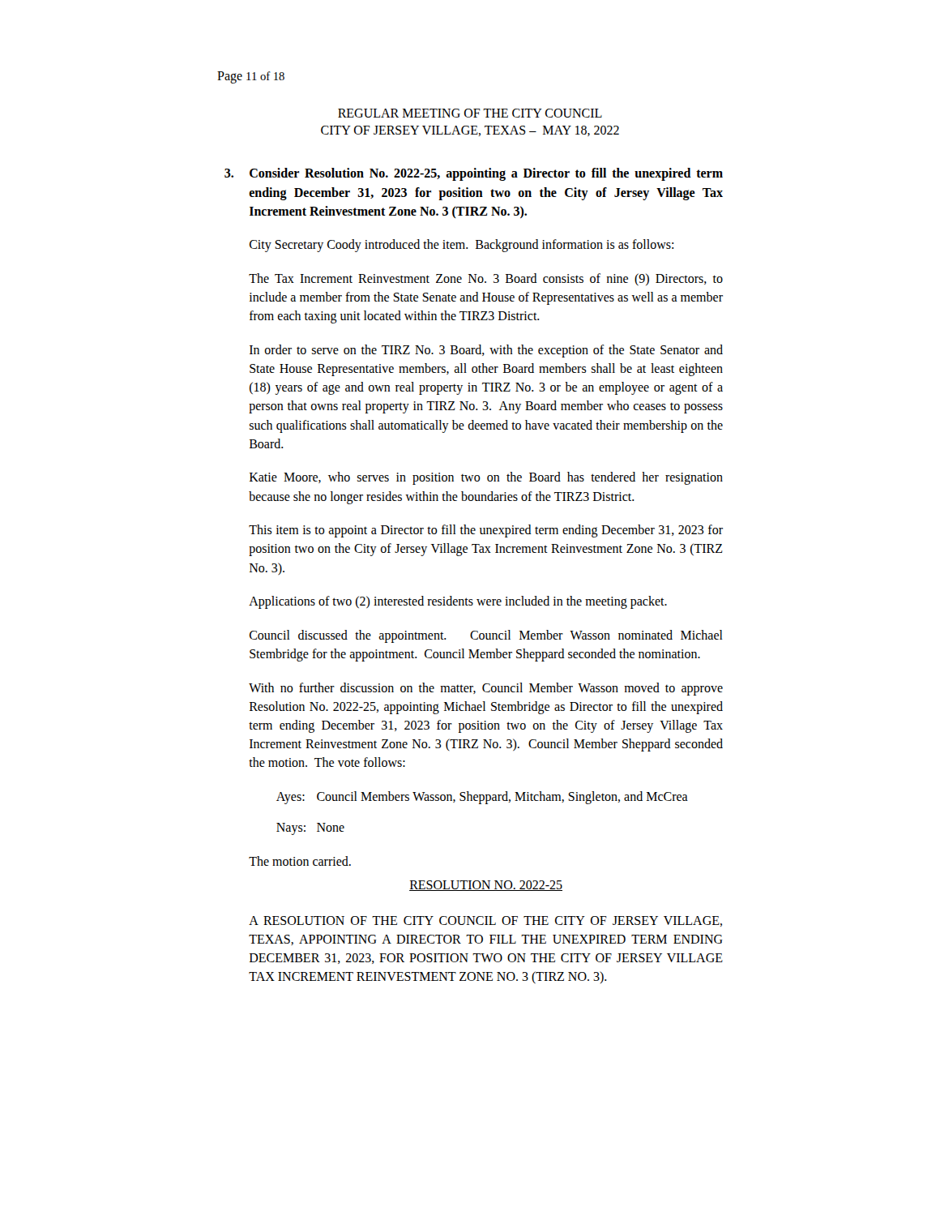Page 11 of 18
REGULAR MEETING OF THE CITY COUNCIL
CITY OF JERSEY VILLAGE, TEXAS – MAY 18, 2022
3.
Consider Resolution No. 2022-25, appointing a Director to fill the unexpired term ending December 31, 2023 for position two on the City of Jersey Village Tax Increment Reinvestment Zone No. 3 (TIRZ No. 3).
City Secretary Coody introduced the item. Background information is as follows:
The Tax Increment Reinvestment Zone No. 3 Board consists of nine (9) Directors, to include a member from the State Senate and House of Representatives as well as a member from each taxing unit located within the TIRZ3 District.
In order to serve on the TIRZ No. 3 Board, with the exception of the State Senator and State House Representative members, all other Board members shall be at least eighteen (18) years of age and own real property in TIRZ No. 3 or be an employee or agent of a person that owns real property in TIRZ No. 3. Any Board member who ceases to possess such qualifications shall automatically be deemed to have vacated their membership on the Board.
Katie Moore, who serves in position two on the Board has tendered her resignation because she no longer resides within the boundaries of the TIRZ3 District.
This item is to appoint a Director to fill the unexpired term ending December 31, 2023 for position two on the City of Jersey Village Tax Increment Reinvestment Zone No. 3 (TIRZ No. 3).
Applications of two (2) interested residents were included in the meeting packet.
Council discussed the appointment. Council Member Wasson nominated Michael Stembridge for the appointment. Council Member Sheppard seconded the nomination.
With no further discussion on the matter, Council Member Wasson moved to approve Resolution No. 2022-25, appointing Michael Stembridge as Director to fill the unexpired term ending December 31, 2023 for position two on the City of Jersey Village Tax Increment Reinvestment Zone No. 3 (TIRZ No. 3). Council Member Sheppard seconded the motion. The vote follows:
Ayes:
Council Members Wasson, Sheppard, Mitcham, Singleton, and McCrea
Nays:
None
The motion carried.
RESOLUTION NO. 2022-25
A RESOLUTION OF THE CITY COUNCIL OF THE CITY OF JERSEY VILLAGE, TEXAS, APPOINTING A DIRECTOR TO FILL THE UNEXPIRED TERM ENDING DECEMBER 31, 2023, FOR POSITION TWO ON THE CITY OF JERSEY VILLAGE TAX INCREMENT REINVESTMENT ZONE NO. 3 (TIRZ NO. 3).